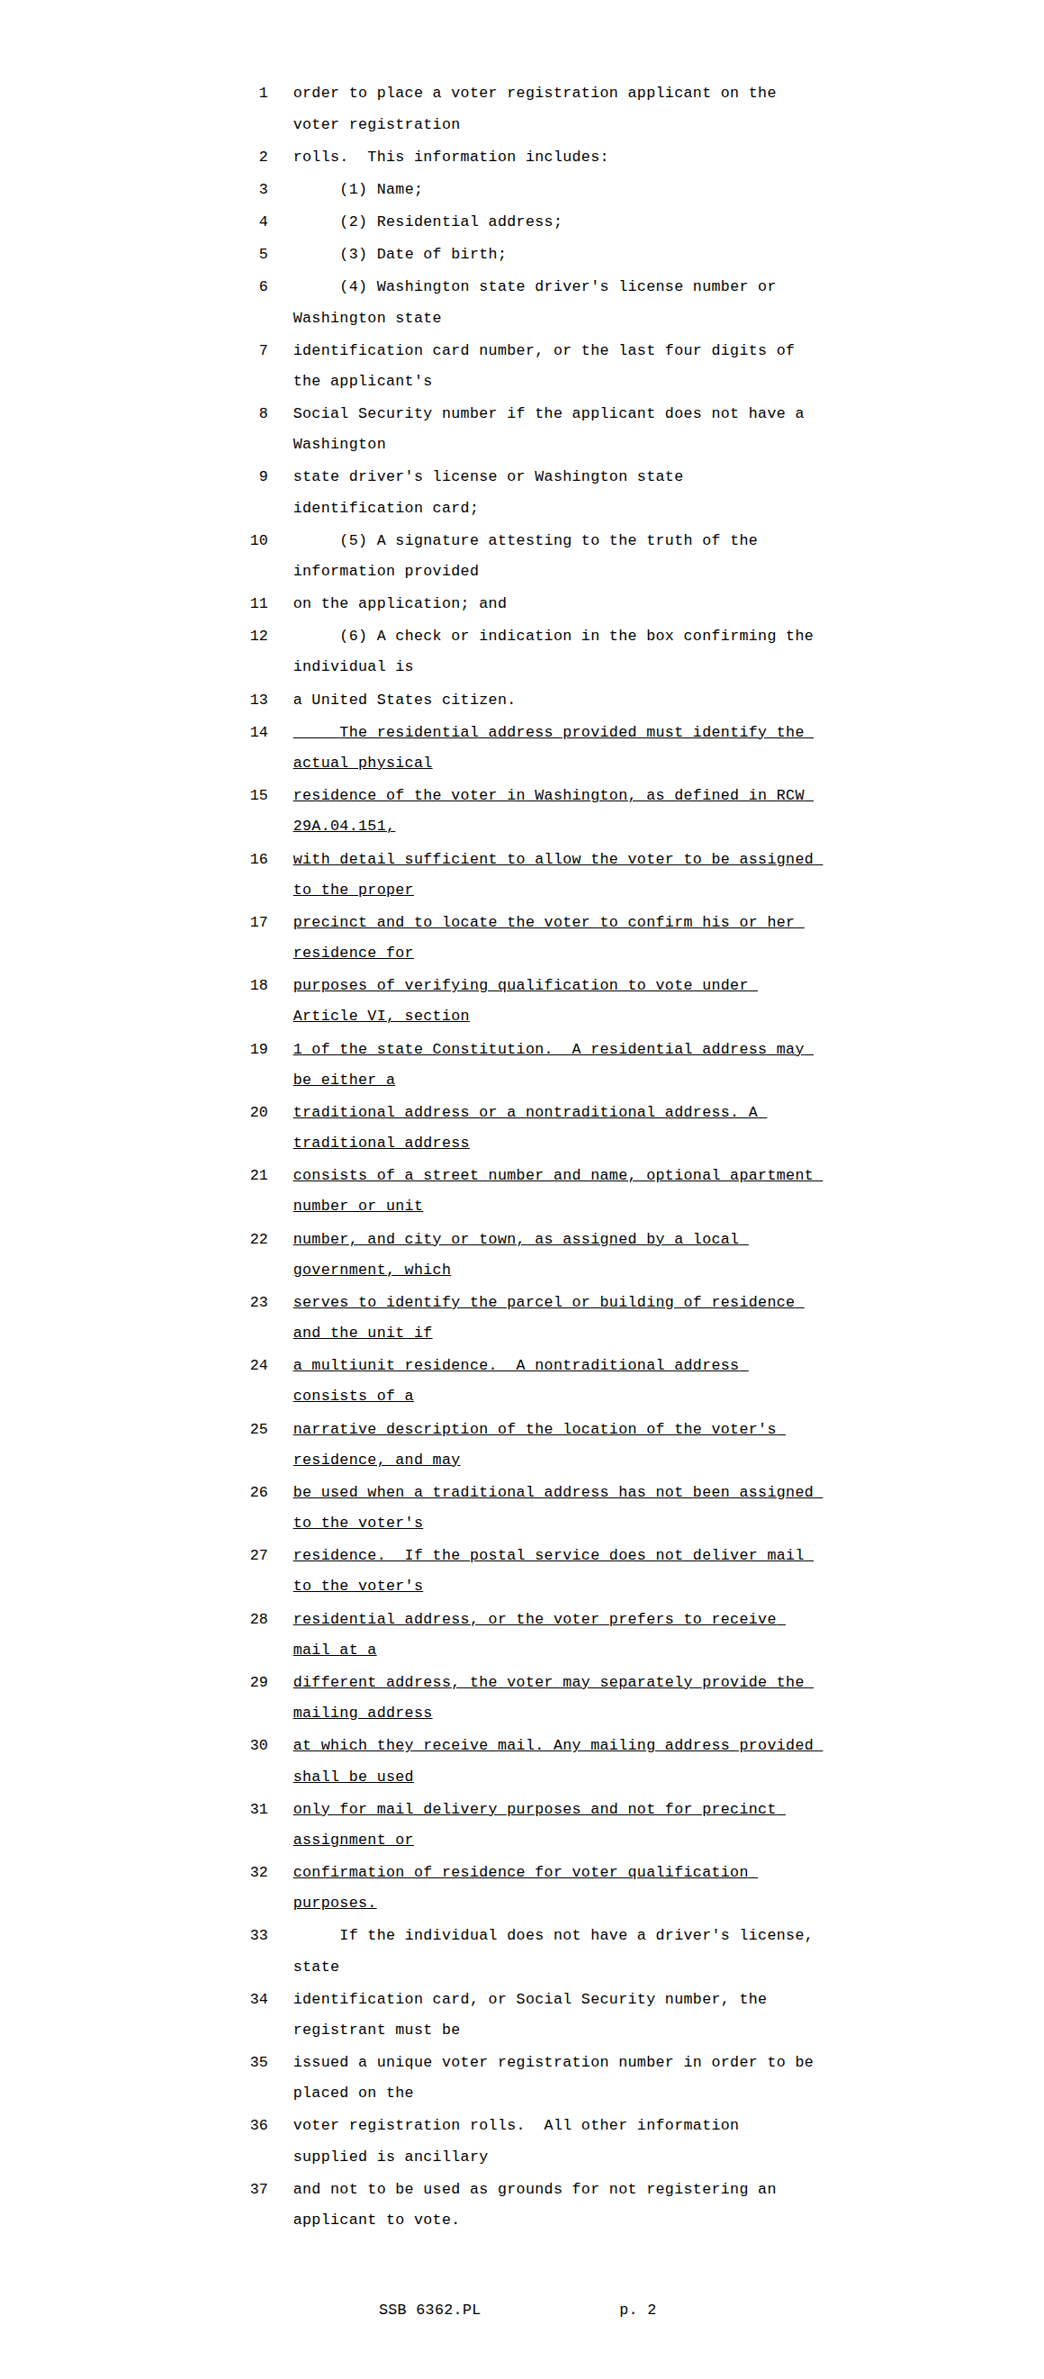| 1 | order to place a voter registration applicant on the voter registration |
| 2 | rolls. This information includes: |
| 3 | (1) Name; |
| 4 | (2) Residential address; |
| 5 | (3) Date of birth; |
| 6 | (4) Washington state driver's license number or Washington state |
| 7 | identification card number, or the last four digits of the applicant's |
| 8 | Social Security number if the applicant does not have a Washington |
| 9 | state driver's license or Washington state identification card; |
| 10 | (5) A signature attesting to the truth of the information provided |
| 11 | on the application; and |
| 12 | (6) A check or indication in the box confirming the individual is |
| 13 | a United States citizen. |
| 14 | The residential address provided must identify the actual physical |
| 15 | residence of the voter in Washington, as defined in RCW 29A.04.151, |
| 16 | with detail sufficient to allow the voter to be assigned to the proper |
| 17 | precinct and to locate the voter to confirm his or her residence for |
| 18 | purposes of verifying qualification to vote under Article VI, section |
| 19 | 1 of the state Constitution. A residential address may be either a |
| 20 | traditional address or a nontraditional address. A traditional address |
| 21 | consists of a street number and name, optional apartment number or unit |
| 22 | number, and city or town, as assigned by a local government, which |
| 23 | serves to identify the parcel or building of residence and the unit if |
| 24 | a multiunit residence. A nontraditional address consists of a |
| 25 | narrative description of the location of the voter's residence, and may |
| 26 | be used when a traditional address has not been assigned to the voter's |
| 27 | residence. If the postal service does not deliver mail to the voter's |
| 28 | residential address, or the voter prefers to receive mail at a |
| 29 | different address, the voter may separately provide the mailing address |
| 30 | at which they receive mail. Any mailing address provided shall be used |
| 31 | only for mail delivery purposes and not for precinct assignment or |
| 32 | confirmation of residence for voter qualification purposes. |
| 33 | If the individual does not have a driver's license, state |
| 34 | identification card, or Social Security number, the registrant must be |
| 35 | issued a unique voter registration number in order to be placed on the |
| 36 | voter registration rolls. All other information supplied is ancillary |
| 37 | and not to be used as grounds for not registering an applicant to vote. |
SSB 6362.PL p. 2